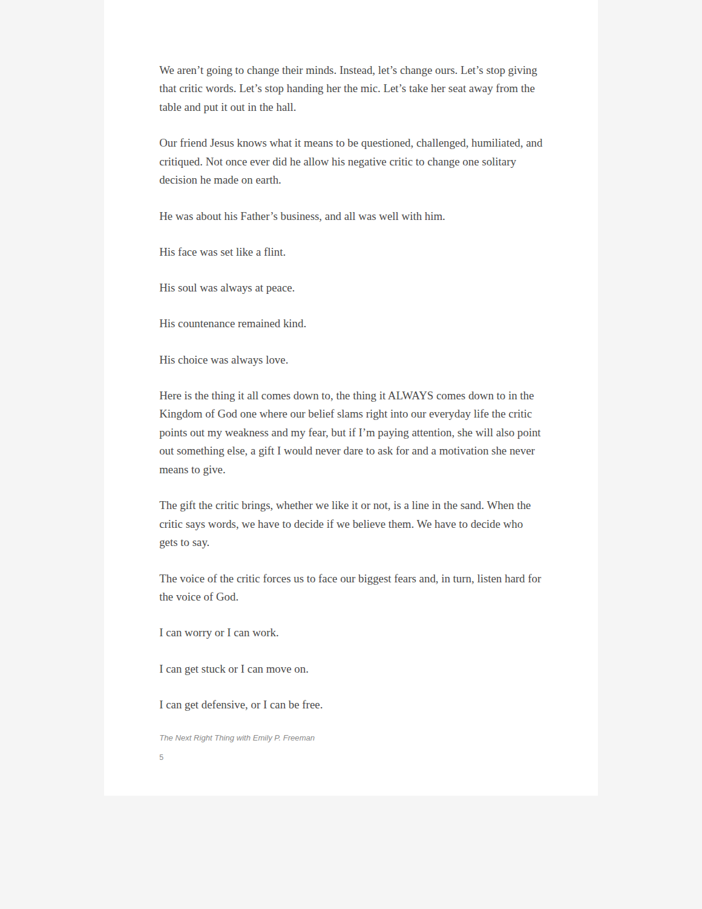We aren’t going to change their minds. Instead, let’s change ours. Let’s stop giving that critic words. Let’s stop handing her the mic. Let’s take her seat away from the table and put it out in the hall.
Our friend Jesus knows what it means to be questioned, challenged, humiliated, and critiqued. Not once ever did he allow his negative critic to change one solitary decision he made on earth.
He was about his Father’s business, and all was well with him.
His face was set like a flint.
His soul was always at peace.
His countenance remained kind.
His choice was always love.
Here is the thing it all comes down to, the thing it ALWAYS comes down to in the Kingdom of God one where our belief slams right into our everyday life the critic points out my weakness and my fear, but if I’m paying attention, she will also point out something else, a gift I would never dare to ask for and a motivation she never means to give.
The gift the critic brings, whether we like it or not, is a line in the sand. When the critic says words, we have to decide if we believe them. We have to decide who gets to say.
The voice of the critic forces us to face our biggest fears and, in turn, listen hard for the voice of God.
I can worry or I can work.
I can get stuck or I can move on.
I can get defensive, or I can be free.
The Next Right Thing with Emily P. Freeman
5